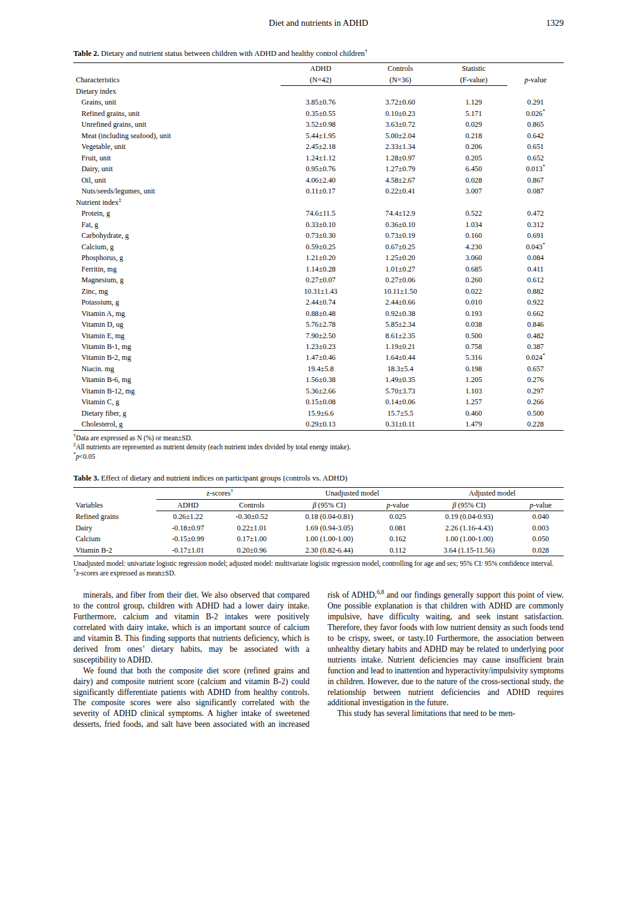Diet and nutrients in ADHD 1329
Table 2. Dietary and nutrient status between children with ADHD and healthy control children †
| Characteristics | ADHD | Controls | Statistic | p -value |
| --- | --- | --- | --- | --- |
| (N=42) | (N=36) | (F-value) |
| Dietary index | | | | |
| Grains, unit | 3.85±0.76 | 3.72±0.60 | 1.129 | 0.291 |
| Refined grains, unit | 0.35±0.55 | 0.10±0.23 | 5.171 | 0.026 * |
| Unrefined grains, unit | 3.52±0.98 | 3.63±0.72 | 0.029 | 0.865 |
| Meat (including seafood), unit | 5.44±1.95 | 5.00±2.04 | 0.218 | 0.642 |
| Vegetable, unit | 2.45±2.18 | 2.33±1.34 | 0.206 | 0.651 |
| Fruit, unit | 1.24±1.12 | 1.28±0.97 | 0.205 | 0.652 |
| Dairy, unit | 0.95±0.76 | 1.27±0.79 | 6.450 | 0.013 * |
| Oil, unit | 4.06±2.40 | 4.58±2.67 | 0.028 | 0.867 |
| Nuts/seeds/legumes, unit | 0.11±0.17 | 0.22±0.41 | 3.007 | 0.087 |
| Nutrient index ‡ | | | | |
| Protein, g | 74.6±11.5 | 74.4±12.9 | 0.522 | 0.472 |
| Fat, g | 0.33±0.10 | 0.36±0.10 | 1.034 | 0.312 |
| Carbohydrate, g | 0.73±0.30 | 0.73±0.19 | 0.160 | 0.691 |
| Calcium, g | 0.59±0.25 | 0.67±0.25 | 4.230 | 0.043 * |
| Phosphorus, g | 1.21±0.20 | 1.25±0.20 | 3.060 | 0.084 |
| Ferritin, mg | 1.14±0.28 | 1.01±0.27 | 0.685 | 0.411 |
| Magnesium, g | 0.27±0.07 | 0.27±0.06 | 0.260 | 0.612 |
| Zinc, mg | 10.31±1.43 | 10.11±1.50 | 0.022 | 0.882 |
| Potassium, g | 2.44±0.74 | 2.44±0.66 | 0.010 | 0.922 |
| Vitamin A, mg | 0.88±0.48 | 0.92±0.38 | 0.193 | 0.662 |
| Vitamin D, ug | 5.76±2.78 | 5.85±2.34 | 0.038 | 0.846 |
| Vitamin E, mg | 7.90±2.50 | 8.61±2.35 | 0.500 | 0.482 |
| Vitamin B-1, mg | 1.23±0.23 | 1.19±0.21 | 0.758 | 0.387 |
| Vitamin B-2, mg | 1.47±0.46 | 1.64±0.44 | 5.316 | 0.024 * |
| Niacin. mg | 19.4±5.8 | 18.3±5.4 | 0.198 | 0.657 |
| Vitamin B-6, mg | 1.56±0.38 | 1.49±0.35 | 1.205 | 0.276 |
| Vitamin B-12, mg | 5.36±2.66 | 5.70±3.73 | 1.103 | 0.297 |
| Vitamin C, g | 0.15±0.08 | 0.14±0.06 | 1.257 | 0.266 |
| Dietary fiber, g | 15.9±6.6 | 15.7±5.5 | 0.460 | 0.500 |
| Cholesterol, g | 0.29±0.13 | 0.31±0.11 | 1.479 | 0.228 |
†Data are expressed as N (%) or mean±SD.
‡All nutrients are represented as nutrient density (each nutrient index divided by total energy intake).
*p<0.05
Table 3. Effect of dietary and nutrient indices on participant groups (controls vs. ADHD)
| Variables | z-scores † | Unadjusted model | Adjusted model |
| --- | --- | --- | --- |
| ADHD | Controls | β (95% CI) | p -value | β (95% CI) | p -value |
| Refined grains | 0.26±1.22 | -0.30±0.52 | 0.18 (0.04-0.81) | 0.025 | 0.19 (0.04-0.93) | 0.040 |
| Dairy | -0.18±0.97 | 0.22±1.01 | 1.69 (0.94-3.05) | 0.081 | 2.26 (1.16-4.43) | 0.003 |
| Calcium | -0.15±0.99 | 0.17±1.00 | 1.00 (1.00-1.00) | 0.162 | 1.00 (1.00-1.00) | 0.050 |
| Vitamin B-2 | -0.17±1.01 | 0.20±0.96 | 2.30 (0.82-6.44) | 0.112 | 3.64 (1.15-11.56) | 0.028 |
Unadjusted model: univariate logistic regression model; adjusted model: multivariate logistic regression model, controlling for age and sex; 95% CI: 95% confidence interval.
†z-scores are expressed as mean±SD.
minerals, and fiber from their diet. We also observed that compared to the control group, children with ADHD had a lower dairy intake. Furthermore, calcium and vitamin B-2 intakes were positively correlated with dairy intake, which is an important source of calcium and vitamin B. This finding supports that nutrients deficiency, which is derived from ones’ dietary habits, may be associated with a susceptibility to ADHD.
We found that both the composite diet score (refined grains and dairy) and composite nutrient score (calcium and vitamin B-2) could significantly differentiate patients with ADHD from healthy controls. The composite scores were also significantly correlated with the severity of ADHD clinical symptoms. A higher intake of sweetened desserts, fried foods, and salt have been associated with an increased risk of ADHD,6,8 and our findings generally support this point of view. One possible explanation is that children with ADHD are commonly impulsive, have difficulty waiting, and seek instant satisfaction. Therefore, they favor foods with low nutrient density as such foods tend to be crispy, sweet, or tasty.10 Furthermore, the association between unhealthy dietary habits and ADHD may be related to underlying poor nutrients intake. Nutrient deficiencies may cause insufficient brain function and lead to inattention and hyperactivity/impulsivity symptoms in children. However, due to the nature of the cross-sectional study, the relationship between nutrient deficiencies and ADHD requires additional investigation in the future.
This study has several limitations that need to be men-